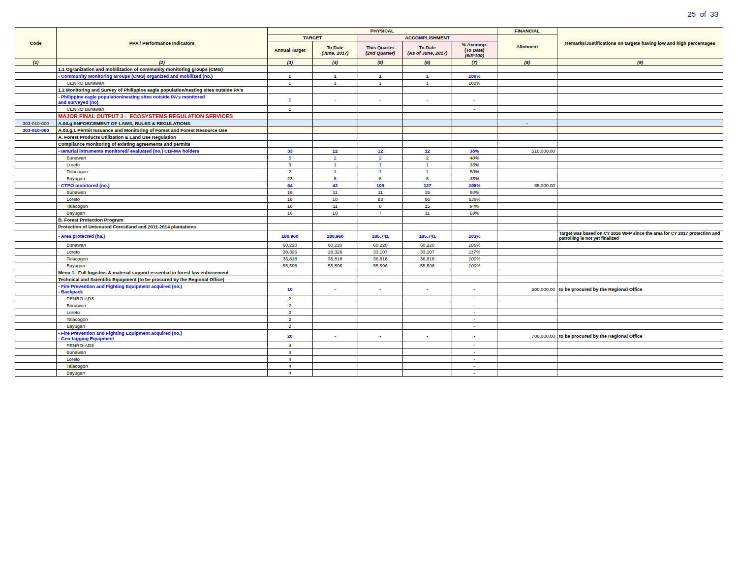25 of 33
| Code | PPA / Performance Indicators | PHYSICAL | FINANCIAL | Remarks/Justifications on targets having low and high percentages |
| --- | --- | --- | --- | --- |
| TARGET | ACCOMPLISHMENT | Allotment |
| Annual Target | To Date (June, 2017) | This Quarter (2nd Quarter) | To Date (As of June, 2017) | % Accomp. (To Date) (6/3*100) |
| (1) | (2) | (3) | (4) | (5) | (6) | (7) | (8) | (9) |
| | 1.1 Ogranization and mobilization of community monitoring groups (CMG) | | | | | | | |
| | - Community Monitoring Groups (CMG) organized and mobilized (no.) | 1 | 1 | 1 | 1 | 100% | | |
| | CENRO Bunawan | 1 | 1 | 1 | 1 | 100% | | |
| | 1.2 Monitoring and Survey of Philippine eagle population/nesting sites outside PA's | | | | | | | |
| | - Philippine eagle population/nesting sites outside PA's monitored and surveyed (no) | 1 | - | - | - | - | | |
| | CENRO Bunawan | 1 | | | | - | | |
| | MAJOR FINAL OUTPUT 3 - ECOSYSTEMS REGULATION SERVICES | | | | | | | |
| 303-010-000 | A.03.g ENFORCEMENT OF LAWS, RULES & REGULATIONS | | | | | | - | |
| 303-010-000 | A.03.g.1 Permit Issuance and Monitoring of Forest and Forest Resource Use | | | | | | | |
| | A. Forest Products Utilization & Land Use Regulation | | | | | | | |
| | Compliance monitoring of existing agreements and permits | | | | | | | |
| | - tenurial intruments monitored/ evaluated (no.) CBFMA holders | 33 | 12 | 12 | 12 | 36% | 510,000.00 | |
| | Bunawan | 5 | 2 | 2 | 2 | 40% | | |
| | Loreto | 3 | 1 | 1 | 1 | 33% | | |
| | Talacogon | 2 | 1 | 1 | 1 | 50% | | |
| | Bayugan | 23 | 8 | 8 | 8 | 35% | | |
| | - CTPO monitored (no.) | 64 | 42 | 109 | 127 | 198% | 85,000.00 | |
| | Bunawan | 16 | 11 | 11 | 15 | 94% | | |
| | Loreto | 16 | 10 | 83 | 86 | 538% | | |
| | Talacogon | 16 | 11 | 8 | 15 | 94% | | |
| | Bayugan | 16 | 10 | 7 | 11 | 69% | | |
| | B. Forest Protection Program | | | | | | | |
| | Protection of Untenured Forestland and 2011-2014 plantations | | | | | | | |
| | - Area protected (ha.) | 180,960 | 180,960 | 185,741 | 185,741 | 103% | | Target was based on CY 2016 WFP since the area for CY 2017 protection and patrolling is not yet finalized |
| | Bunawan | 60,220 | 60,220 | 60,220 | 60,220 | 100% | | |
| | Loreto | 28,326 | 28,326 | 33,107 | 33,107 | 117% | | |
| | Talacogon | 36,818 | 36,818 | 36,818 | 36,818 | 100% | | |
| | Bayugan | 55,596 | 55,596 | 55,596 | 55,596 | 100% | | |
| | Menu 1. Full logistics & material support essential in forest law enforcement | | | | | | | |
| | Technical and Scientific Equipment (to be procured by the Regional Office) | | | | | | | |
| | - Fire Prevention and Fighting Equipment acquired (no.) - Backpack | 10 | - | - | - | - | 500,000.00 | to be procured by the Regional Office |
| | PENRO-ADS | 2 | | | | - | | |
| | Bunawan | 2 | | | | - | | |
| | Loreto | 2 | | | | - | | |
| | Talacogon | 2 | | | | - | | |
| | Bayugan | 2 | | | | - | | |
| | - Fire Prevention and Fighting Equipment acquired (no.) - Geo-tagging Equipment | 20 | - | - | - | - | 700,000.00 | to be procured by the Regional Office |
| | PENRO-ADS | 4 | | | | - | | |
| | Bunawan | 4 | | | | - | | |
| | Loreto | 4 | | | | - | | |
| | Talacogon | 4 | | | | - | | |
| | Bayugan | 4 | | | | - | | |